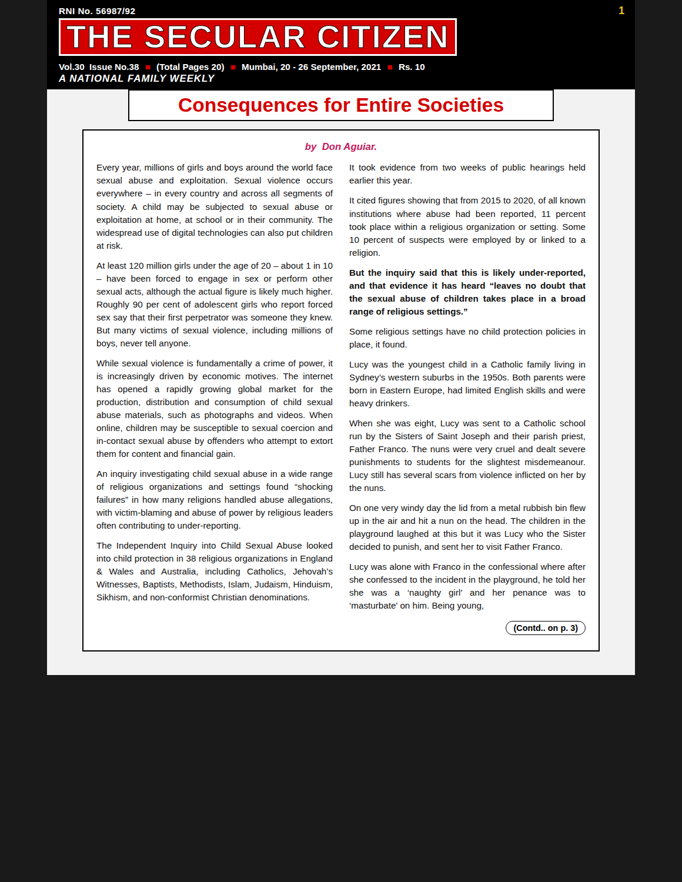1
RNI No. 56987/92
THE SECULAR CITIZEN
Vol.30 Issue No.38 ■ (Total Pages 20) ■ Mumbai, 20 - 26 September, 2021 ■ Rs. 10
A NATIONAL FAMILY WEEKLY
Consequences for Entire Societies
by Don Aguiar.
Every year, millions of girls and boys around the world face sexual abuse and exploitation. Sexual violence occurs everywhere – in every country and across all segments of society. A child may be subjected to sexual abuse or exploitation at home, at school or in their community. The widespread use of digital technologies can also put children at risk.
At least 120 million girls under the age of 20 – about 1 in 10 – have been forced to engage in sex or perform other sexual acts, although the actual figure is likely much higher. Roughly 90 per cent of adolescent girls who report forced sex say that their first perpetrator was someone they knew. But many victims of sexual violence, including millions of boys, never tell anyone.
While sexual violence is fundamentally a crime of power, it is increasingly driven by economic motives. The internet has opened a rapidly growing global market for the production, distribution and consumption of child sexual abuse materials, such as photographs and videos. When online, children may be susceptible to sexual coercion and in-contact sexual abuse by offenders who attempt to extort them for content and financial gain.
An inquiry investigating child sexual abuse in a wide range of religious organizations and settings found “shocking failures” in how many religions handled abuse allegations, with victim-blaming and abuse of power by religious leaders often contributing to under-reporting.
The Independent Inquiry into Child Sexual Abuse looked into child protection in 38 religious organizations in England & Wales and Australia, including Catholics, Jehovah’s Witnesses, Baptists, Methodists, Islam, Judaism, Hinduism, Sikhism, and non-conformist Christian denominations.
It took evidence from two weeks of public hearings held earlier this year.
It cited figures showing that from 2015 to 2020, of all known institutions where abuse had been reported, 11 percent took place within a religious organization or setting. Some 10 percent of suspects were employed by or linked to a religion.
But the inquiry said that this is likely under-reported, and that evidence it has heard “leaves no doubt that the sexual abuse of children takes place in a broad range of religious settings.”
Some religious settings have no child protection policies in place, it found.
Lucy was the youngest child in a Catholic family living in Sydney’s western suburbs in the 1950s. Both parents were born in Eastern Europe, had limited English skills and were heavy drinkers.
When she was eight, Lucy was sent to a Catholic school run by the Sisters of Saint Joseph and their parish priest, Father Franco. The nuns were very cruel and dealt severe punishments to students for the slightest misdemeanour. Lucy still has several scars from violence inflicted on her by the nuns.
On one very windy day the lid from a metal rubbish bin flew up in the air and hit a nun on the head. The children in the playground laughed at this but it was Lucy who the Sister decided to punish, and sent her to visit Father Franco.
Lucy was alone with Franco in the confessional where after she confessed to the incident in the playground, he told her she was a ‘naughty girl’ and her penance was to ‘masturbate’ on him. Being young,
(Contd.. on p. 3)